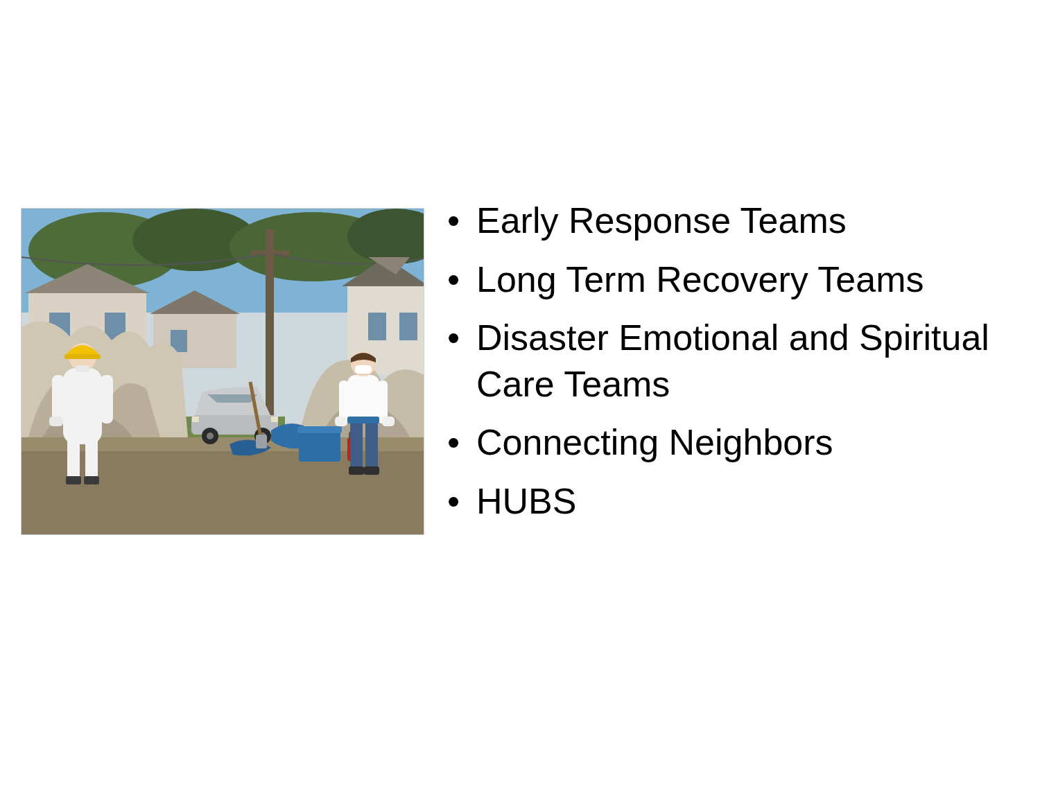Volunteers clearing hurricane debris
Early Response Teams
Long Term Recovery Teams
Disaster Emotional and Spiritual Care Teams
Connecting Neighbors
HUBS